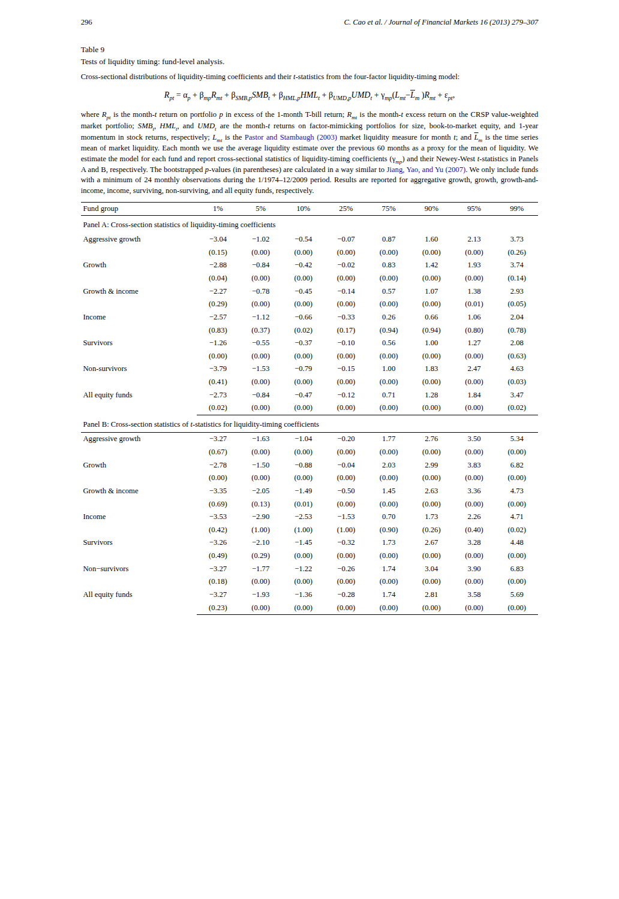296 C. Cao et al. / Journal of Financial Markets 16 (2013) 279–307
Table 9
Tests of liquidity timing: fund-level analysis.
Cross-sectional distributions of liquidity-timing coefficients and their t-statistics from the four-factor liquidity-timing model:
Rpt = αp + βmpRmt + βSMB,pSMBt + βHML,pHMLt + βUMD,pUMDt + γmp(Lmt−Lm )Rmt + εpt,
where Rpt is the month-t return on portfolio p in excess of the 1-month T-bill return; Rmt is the month-t excess return on the CRSP value-weighted market portfolio; SMBt, HMLt, and UMDt are the month-t returns on factor-mimicking portfolios for size, book-to-market equity, and 1-year momentum in stock returns, respectively; Lmt is the Pastor and Stambaugh (2003) market liquidity measure for month t; and Lm is the time series mean of market liquidity. Each month we use the average liquidity estimate over the previous 60 months as a proxy for the mean of liquidity. We estimate the model for each fund and report cross-sectional statistics of liquidity-timing coefficients (γmp) and their Newey-West t-statistics in Panels A and B, respectively. The bootstrapped p-values (in parentheses) are calculated in a way similar to Jiang, Yao, and Yu (2007). We only include funds with a minimum of 24 monthly observations during the 1/1974–12/2009 period. Results are reported for aggregative growth, growth, growth-and-income, income, surviving, non-surviving, and all equity funds, respectively.
| Fund group | 1% | 5% | 10% | 25% | 75% | 90% | 95% | 99% |
| --- | --- | --- | --- | --- | --- | --- | --- | --- |
| Panel A: Cross-section statistics of liquidity-timing coefficients |
| Aggressive growth | −3.04 | −1.02 | −0.54 | −0.07 | 0.87 | 1.60 | 2.13 | 3.73 |
| (0.15) | (0.00) | (0.00) | (0.00) | (0.00) | (0.00) | (0.00) | (0.26) |
| Growth | −2.88 | −0.84 | −0.42 | −0.02 | 0.83 | 1.42 | 1.93 | 3.74 |
| (0.04) | (0.00) | (0.00) | (0.00) | (0.00) | (0.00) | (0.00) | (0.14) |
| Growth & income | −2.27 | −0.78 | −0.45 | −0.14 | 0.57 | 1.07 | 1.38 | 2.93 |
| (0.29) | (0.00) | (0.00) | (0.00) | (0.00) | (0.00) | (0.01) | (0.05) |
| Income | −2.57 | −1.12 | −0.66 | −0.33 | 0.26 | 0.66 | 1.06 | 2.04 |
| (0.83) | (0.37) | (0.02) | (0.17) | (0.94) | (0.94) | (0.80) | (0.78) |
| Survivors | −1.26 | −0.55 | −0.37 | −0.10 | 0.56 | 1.00 | 1.27 | 2.08 |
| (0.00) | (0.00) | (0.00) | (0.00) | (0.00) | (0.00) | (0.00) | (0.63) |
| Non-survivors | −3.79 | −1.53 | −0.79 | −0.15 | 1.00 | 1.83 | 2.47 | 4.63 |
| (0.41) | (0.00) | (0.00) | (0.00) | (0.00) | (0.00) | (0.00) | (0.03) |
| All equity funds | −2.73 | −0.84 | −0.47 | −0.12 | 0.71 | 1.28 | 1.84 | 3.47 |
| (0.02) | (0.00) | (0.00) | (0.00) | (0.00) | (0.00) | (0.00) | (0.02) |
| Panel B: Cross-section statistics of t -statistics for liquidity-timing coefficients |
| Aggressive growth | −3.27 | −1.63 | −1.04 | −0.20 | 1.77 | 2.76 | 3.50 | 5.34 |
| (0.67) | (0.00) | (0.00) | (0.00) | (0.00) | (0.00) | (0.00) | (0.00) |
| Growth | −2.78 | −1.50 | −0.88 | −0.04 | 2.03 | 2.99 | 3.83 | 6.82 |
| (0.00) | (0.00) | (0.00) | (0.00) | (0.00) | (0.00) | (0.00) | (0.00) |
| Growth & income | −3.35 | −2.05 | −1.49 | −0.50 | 1.45 | 2.63 | 3.36 | 4.73 |
| (0.69) | (0.13) | (0.01) | (0.00) | (0.00) | (0.00) | (0.00) | (0.00) |
| Income | −3.53 | −2.90 | −2.53 | −1.53 | 0.70 | 1.73 | 2.26 | 4.71 |
| (0.42) | (1.00) | (1.00) | (1.00) | (0.90) | (0.26) | (0.40) | (0.02) |
| Survivors | −3.26 | −2.10 | −1.45 | −0.32 | 1.73 | 2.67 | 3.28 | 4.48 |
| (0.49) | (0.29) | (0.00) | (0.00) | (0.00) | (0.00) | (0.00) | (0.00) |
| Non−survivors | −3.27 | −1.77 | −1.22 | −0.26 | 1.74 | 3.04 | 3.90 | 6.83 |
| (0.18) | (0.00) | (0.00) | (0.00) | (0.00) | (0.00) | (0.00) | (0.00) |
| All equity funds | −3.27 | −1.93 | −1.36 | −0.28 | 1.74 | 2.81 | 3.58 | 5.69 |
| (0.23) | (0.00) | (0.00) | (0.00) | (0.00) | (0.00) | (0.00) | (0.00) |